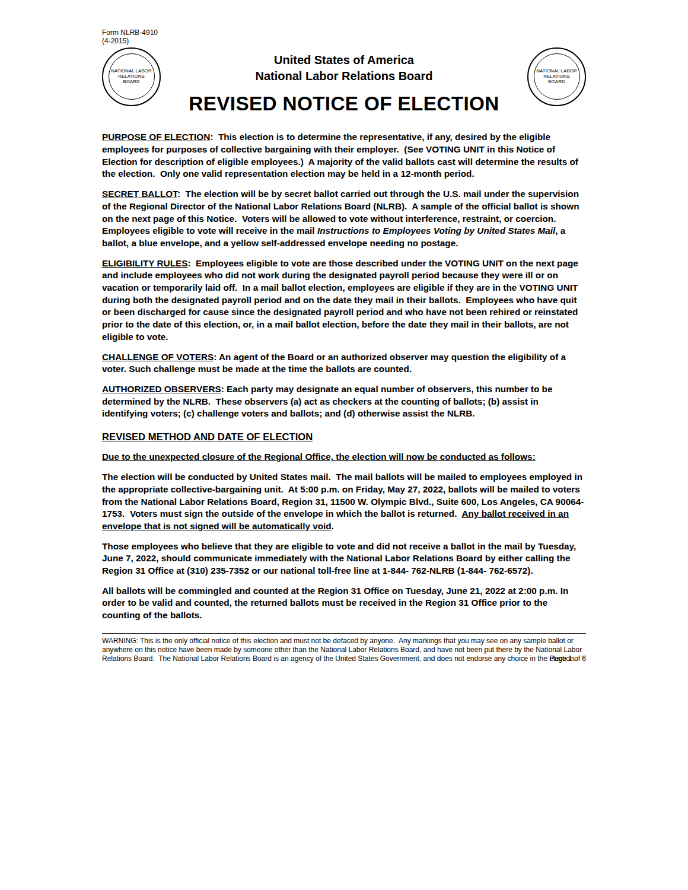Form NLRB-4910
(4-2015)
NATIONAL LABOR RELATIONS BOARD
NATIONAL LABOR RELATIONS BOARD
United States of America National Labor Relations Board
REVISED NOTICE OF ELECTION
PURPOSE OF ELECTION: This election is to determine the representative, if any, desired by the eligible employees for purposes of collective bargaining with their employer. (See VOTING UNIT in this Notice of Election for description of eligible employees.) A majority of the valid ballots cast will determine the results of the election. Only one valid representation election may be held in a 12-month period.
SECRET BALLOT: The election will be by secret ballot carried out through the U.S. mail under the supervision of the Regional Director of the National Labor Relations Board (NLRB). A sample of the official ballot is shown on the next page of this Notice. Voters will be allowed to vote without interference, restraint, or coercion. Employees eligible to vote will receive in the mail Instructions to Employees Voting by United States Mail, a ballot, a blue envelope, and a yellow self-addressed envelope needing no postage.
ELIGIBILITY RULES: Employees eligible to vote are those described under the VOTING UNIT on the next page and include employees who did not work during the designated payroll period because they were ill or on vacation or temporarily laid off. In a mail ballot election, employees are eligible if they are in the VOTING UNIT during both the designated payroll period and on the date they mail in their ballots. Employees who have quit or been discharged for cause since the designated payroll period and who have not been rehired or reinstated prior to the date of this election, or, in a mail ballot election, before the date they mail in their ballots, are not eligible to vote.
CHALLENGE OF VOTERS: An agent of the Board or an authorized observer may question the eligibility of a voter. Such challenge must be made at the time the ballots are counted.
AUTHORIZED OBSERVERS: Each party may designate an equal number of observers, this number to be determined by the NLRB. These observers (a) act as checkers at the counting of ballots; (b) assist in identifying voters; (c) challenge voters and ballots; and (d) otherwise assist the NLRB.
REVISED METHOD AND DATE OF ELECTION
Due to the unexpected closure of the Regional Office, the election will now be conducted as follows:
The election will be conducted by United States mail. The mail ballots will be mailed to employees employed in the appropriate collective-bargaining unit. At 5:00 p.m. on Friday, May 27, 2022, ballots will be mailed to voters from the National Labor Relations Board, Region 31, 11500 W. Olympic Blvd., Suite 600, Los Angeles, CA 90064-1753. Voters must sign the outside of the envelope in which the ballot is returned. Any ballot received in an envelope that is not signed will be automatically void.
Those employees who believe that they are eligible to vote and did not receive a ballot in the mail by Tuesday, June 7, 2022, should communicate immediately with the National Labor Relations Board by either calling the Region 31 Office at (310) 235-7352 or our national toll-free line at 1-844- 762-NLRB (1-844- 762-6572).
All ballots will be commingled and counted at the Region 31 Office on Tuesday, June 21, 2022 at 2:00 p.m. In order to be valid and counted, the returned ballots must be received in the Region 31 Office prior to the counting of the ballots.
WARNING: This is the only official notice of this election and must not be defaced by anyone. Any markings that you may see on any sample ballot or anywhere on this notice have been made by someone other than the National Labor Relations Board, and have not been put there by the National Labor Relations Board. The National Labor Relations Board is an agency of the United States Government, and does not endorse any choice in the election. Page 1 of 6